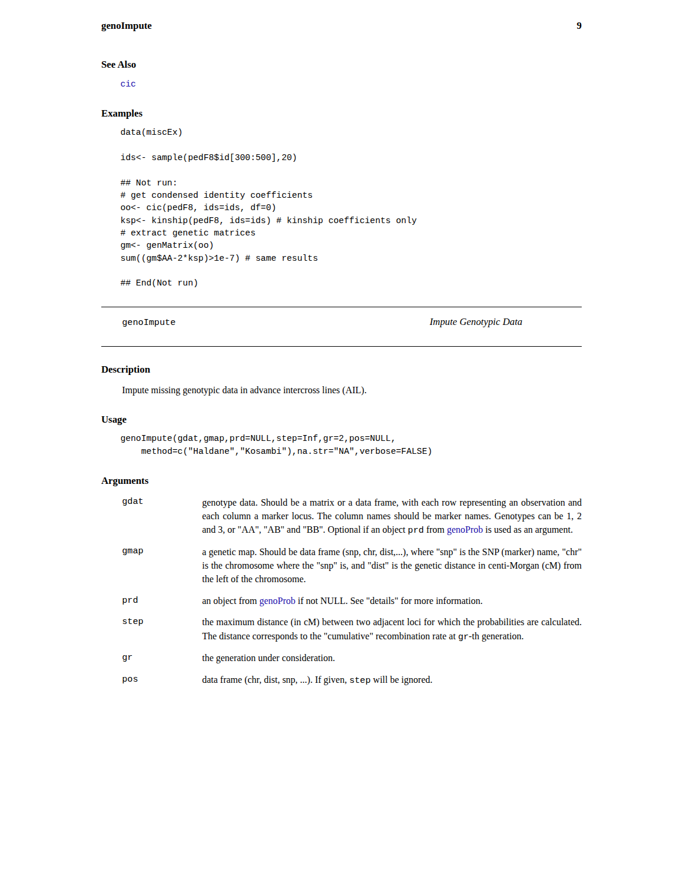genoImpute 9
See Also
cic
Examples
data(miscEx)

ids<- sample(pedF8$id[300:500],20)

## Not run: 
# get condensed identity coefficients
oo<- cic(pedF8, ids=ids, df=0)
ksp<- kinship(pedF8, ids=ids) # kinship coefficients only
# extract genetic matrices
gm<- genMatrix(oo)
sum((gm$AA-2*ksp)>1e-7) # same results

## End(Not run)
genoImpute Impute Genotypic Data
Description
Impute missing genotypic data in advance intercross lines (AIL).
Usage
genoImpute(gdat,gmap,prd=NULL,step=Inf,gr=2,pos=NULL,
    method=c("Haldane","Kosambi"),na.str="NA",verbose=FALSE)
Arguments
gdat
genotype data. Should be a matrix or a data frame, with each row representing an observation and each column a marker locus. The column names should be marker names. Genotypes can be 1, 2 and 3, or "AA", "AB" and "BB". Optional if an object prd from genoProb is used as an argument.
gmap
a genetic map. Should be data frame (snp, chr, dist,...), where "snp" is the SNP (marker) name, "chr" is the chromosome where the "snp" is, and "dist" is the genetic distance in centi-Morgan (cM) from the left of the chromosome.
prd
an object from genoProb if not NULL. See "details" for more information.
step
the maximum distance (in cM) between two adjacent loci for which the probabilities are calculated. The distance corresponds to the "cumulative" recombination rate at gr-th generation.
gr
the generation under consideration.
pos
data frame (chr, dist, snp, ...). If given, step will be ignored.